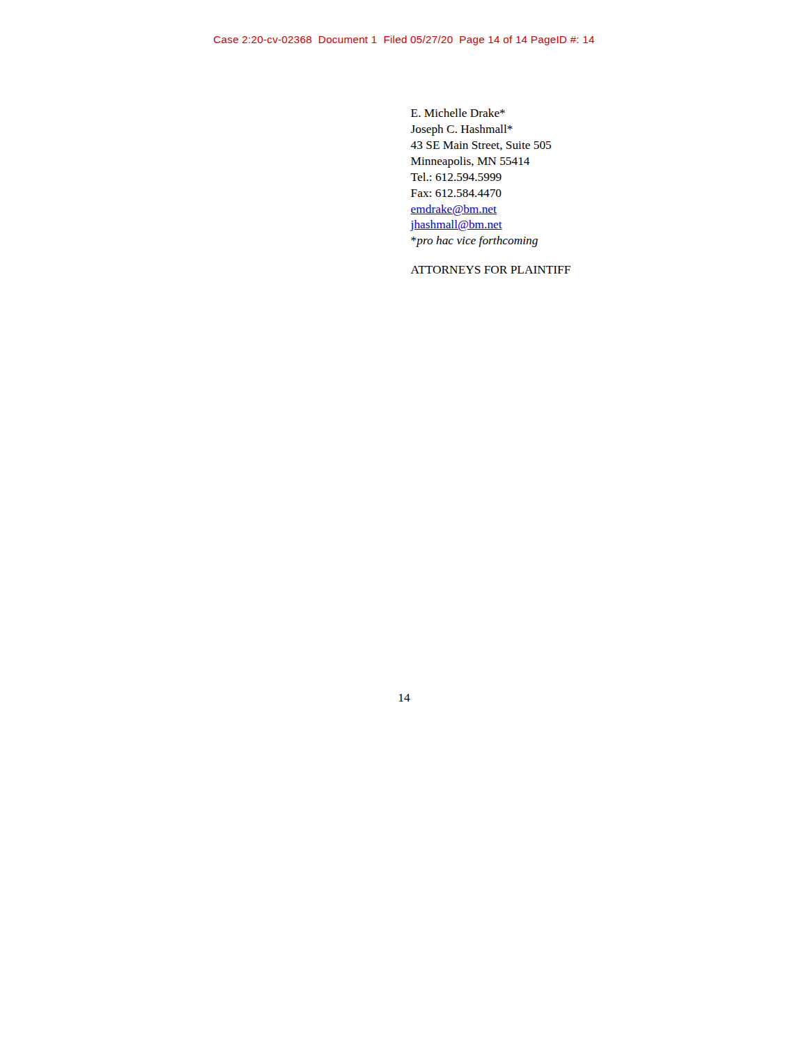Case 2:20-cv-02368 Document 1 Filed 05/27/20 Page 14 of 14 PageID #: 14
E. Michelle Drake*
Joseph C. Hashmall*
43 SE Main Street, Suite 505
Minneapolis, MN 55414
Tel.: 612.594.5999
Fax: 612.584.4470
emdrake@bm.net
jhashmall@bm.net
*pro hac vice forthcoming
ATTORNEYS FOR PLAINTIFF
14